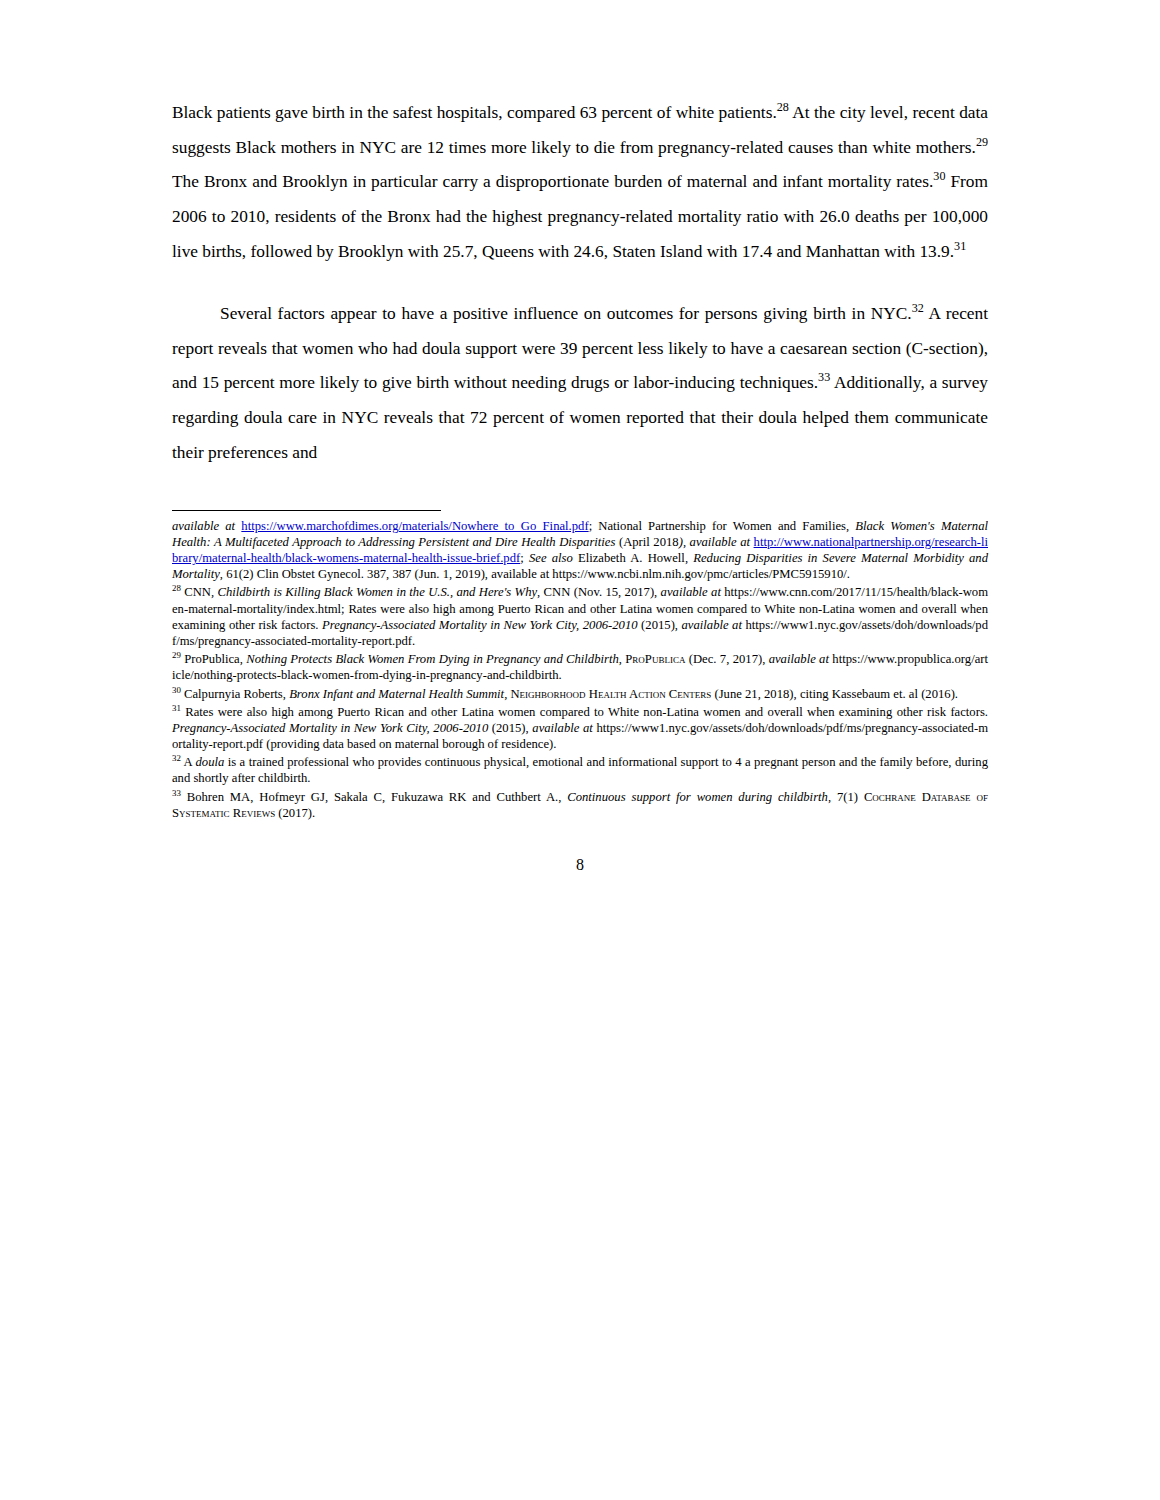Black patients gave birth in the safest hospitals, compared 63 percent of white patients.28 At the city level, recent data suggests Black mothers in NYC are 12 times more likely to die from pregnancy-related causes than white mothers.29 The Bronx and Brooklyn in particular carry a disproportionate burden of maternal and infant mortality rates.30 From 2006 to 2010, residents of the Bronx had the highest pregnancy-related mortality ratio with 26.0 deaths per 100,000 live births, followed by Brooklyn with 25.7, Queens with 24.6, Staten Island with 17.4 and Manhattan with 13.9.31
Several factors appear to have a positive influence on outcomes for persons giving birth in NYC.32 A recent report reveals that women who had doula support were 39 percent less likely to have a caesarean section (C-section), and 15 percent more likely to give birth without needing drugs or labor-inducing techniques.33 Additionally, a survey regarding doula care in NYC reveals that 72 percent of women reported that their doula helped them communicate their preferences and
available at https://www.marchofdimes.org/materials/Nowhere_to_Go_Final.pdf; National Partnership for Women and Families, Black Women's Maternal Health: A Multifaceted Approach to Addressing Persistent and Dire Health Disparities (April 2018), available at http://www.nationalpartnership.org/research-library/maternal-health/black-womens-maternal-health-issue-brief.pdf; See also Elizabeth A. Howell, Reducing Disparities in Severe Maternal Morbidity and Mortality, 61(2) Clin Obstet Gynecol. 387, 387 (Jun. 1, 2019), available at https://www.ncbi.nlm.nih.gov/pmc/articles/PMC5915910/.
28 CNN, Childbirth is Killing Black Women in the U.S., and Here's Why, CNN (Nov. 15, 2017), available at https://www.cnn.com/2017/11/15/health/black-women-maternal-mortality/index.html; Rates were also high among Puerto Rican and other Latina women compared to White non-Latina women and overall when examining other risk factors. Pregnancy-Associated Mortality in New York City, 2006-2010 (2015), available at https://www1.nyc.gov/assets/doh/downloads/pdf/ms/pregnancy-associated-mortality-report.pdf.
29 ProPublica, Nothing Protects Black Women From Dying in Pregnancy and Childbirth, ProPublica (Dec. 7, 2017), available at https://www.propublica.org/article/nothing-protects-black-women-from-dying-in-pregnancy-and-childbirth.
30 Calpurnyia Roberts, Bronx Infant and Maternal Health Summit, Neighborhood Health Action Centers (June 21, 2018), citing Kassebaum et. al (2016).
31 Rates were also high among Puerto Rican and other Latina women compared to White non-Latina women and overall when examining other risk factors. Pregnancy-Associated Mortality in New York City, 2006-2010 (2015), available at https://www1.nyc.gov/assets/doh/downloads/pdf/ms/pregnancy-associated-mortality-report.pdf (providing data based on maternal borough of residence).
32 A doula is a trained professional who provides continuous physical, emotional and informational support to 4 a pregnant person and the family before, during and shortly after childbirth.
33 Bohren MA, Hofmeyr GJ, Sakala C, Fukuzawa RK and Cuthbert A., Continuous support for women during childbirth, 7(1) Cochrane Database of Systematic Reviews (2017).
8